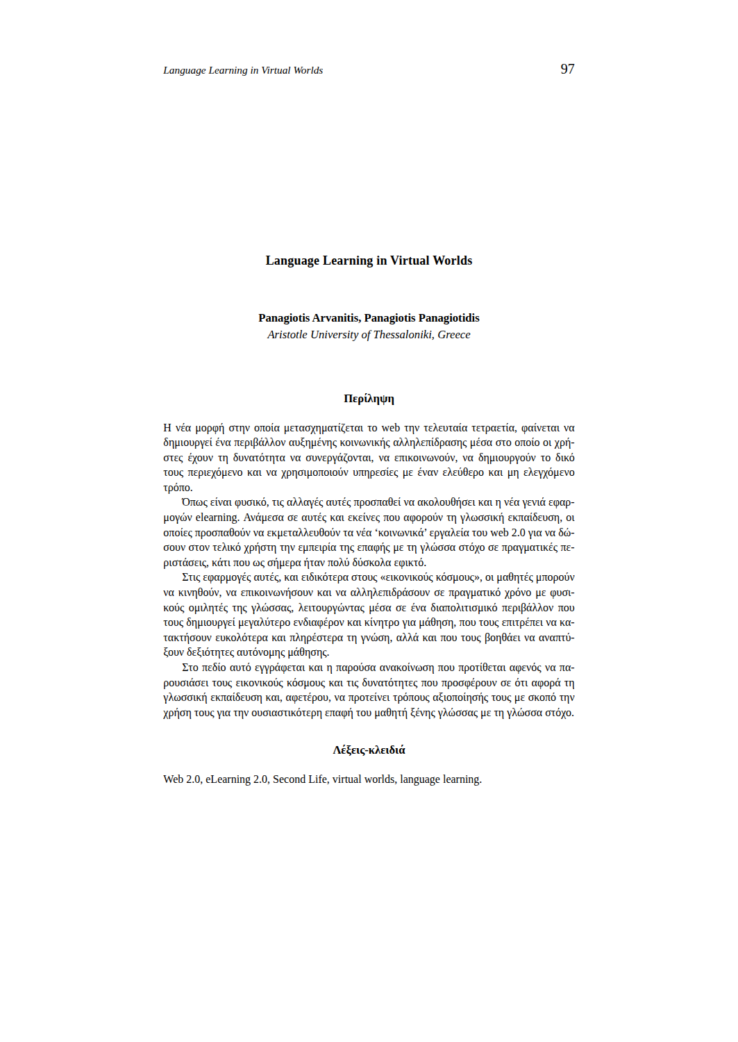Language Learning in Virtual Worlds 97
Language Learning in Virtual Worlds
Panagiotis Arvanitis, Panagiotis Panagiotidis
Aristotle University of Thessaloniki, Greece
Περίληψη
Η νέα μορφή στην οποία μετασχηματίζεται το web την τελευταία τετραετία, φαίνεται να δημιουργεί ένα περιβάλλον αυξημένης κοινωνικής αλληλεπίδρασης μέσα στο οποίο οι χρήστες έχουν τη δυνατότητα να συνεργάζονται, να επικοινωνούν, να δημιουργούν το δικό τους περιεχόμενο και να χρησιμοποιούν υπηρεσίες με έναν ελεύθερο και μη ελεγχόμενο τρόπο.
Όπως είναι φυσικό, τις αλλαγές αυτές προσπαθεί να ακολουθήσει και η νέα γενιά εφαρμογών elearning. Ανάμεσα σε αυτές και εκείνες που αφορούν τη γλωσσική εκπαίδευση, οι οποίες προσπαθούν να εκμεταλλευθούν τα νέα ‘κοινωνικά’ εργαλεία του web 2.0 για να δώσουν στον τελικό χρήστη την εμπειρία της επαφής με τη γλώσσα στόχο σε πραγματικές περιστάσεις, κάτι που ως σήμερα ήταν πολύ δύσκολα εφικτό.
Στις εφαρμογές αυτές, και ειδικότερα στους «εικονικούς κόσμους», οι μαθητές μπορούν να κινηθούν, να επικοινωνήσουν και να αλληλεπιδράσουν σε πραγματικό χρόνο με φυσικούς ομιλητές της γλώσσας, λειτουργώντας μέσα σε ένα διαπολιτισμικό περιβάλλον που τους δημιουργεί μεγαλύτερο ενδιαφέρον και κίνητρο για μάθηση, που τους επιτρέπει να κατακτήσουν ευκολότερα και πληρέστερα τη γνώση, αλλά και που τους βοηθάει να αναπτύξουν δεξιότητες αυτόνομης μάθησης.
Στο πεδίο αυτό εγγράφεται και η παρούσα ανακοίνωση που προτίθεται αφενός να παρουσιάσει τους εικονικούς κόσμους και τις δυνατότητες που προσφέρουν σε ότι αφορά τη γλωσσική εκπαίδευση και, αφετέρου, να προτείνει τρόπους αξιοποίησής τους με σκοπό την χρήση τους για την ουσιαστικότερη επαφή του μαθητή ξένης γλώσσας με τη γλώσσα στόχο.
Λέξεις-κλειδιά
Web 2.0, eLearning 2.0, Second Life, virtual worlds, language learning.